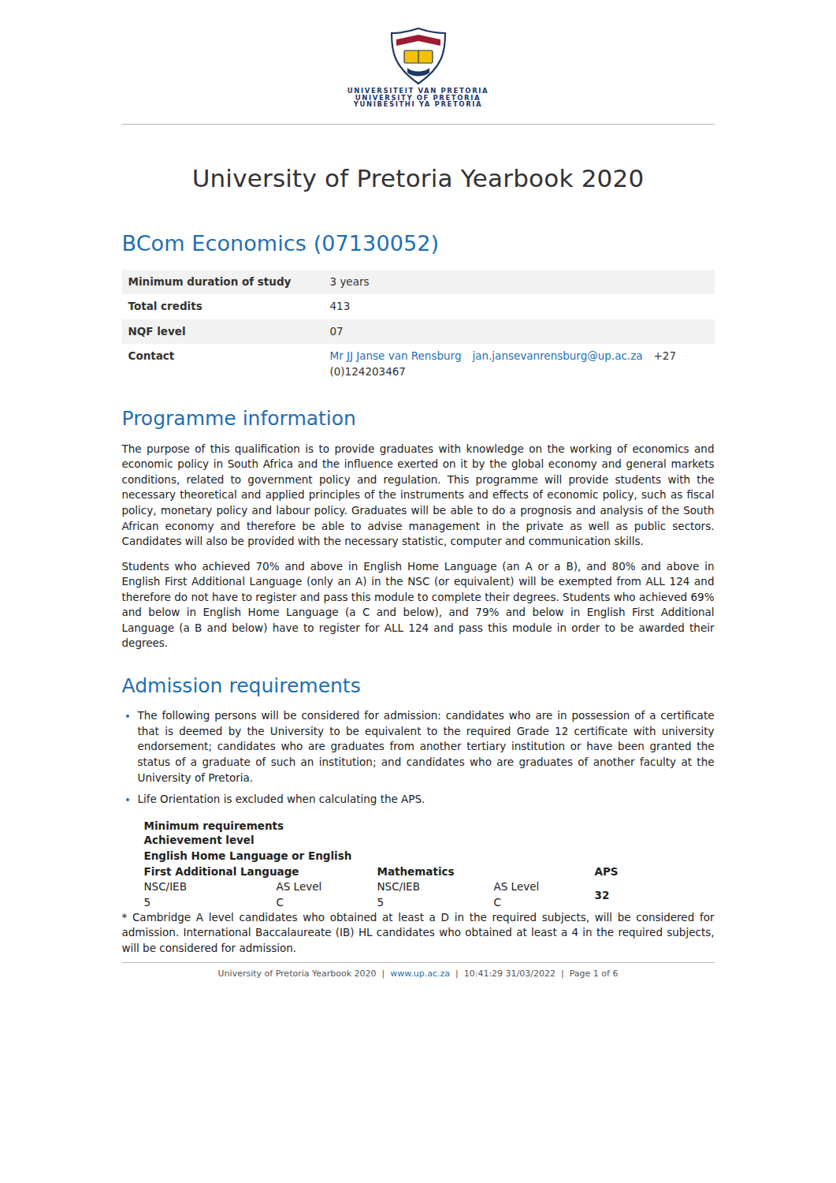UNIVERSITEIT VAN PRETORIA UNIVERSITY OF PRETORIA YUNIBESITHI YA PRETORIA
University of Pretoria Yearbook 2020
BCom Economics (07130052)
| Minimum duration of study | 3 years |
| Total credits | 413 |
| NQF level | 07 |
| Contact | Mr JJ Janse van Rensburg jan.jansevanrensburg@up.ac.za +27 (0)124203467 |
Programme information
The purpose of this qualification is to provide graduates with knowledge on the working of economics and economic policy in South Africa and the influence exerted on it by the global economy and general markets conditions, related to government policy and regulation. This programme will provide students with the necessary theoretical and applied principles of the instruments and effects of economic policy, such as fiscal policy, monetary policy and labour policy. Graduates will be able to do a prognosis and analysis of the South African economy and therefore be able to advise management in the private as well as public sectors. Candidates will also be provided with the necessary statistic, computer and communication skills.
Students who achieved 70% and above in English Home Language (an A or a B), and 80% and above in English First Additional Language (only an A) in the NSC (or equivalent) will be exempted from ALL 124 and therefore do not have to register and pass this module to complete their degrees. Students who achieved 69% and below in English Home Language (a C and below), and 79% and below in English First Additional Language (a B and below) have to register for ALL 124 and pass this module in order to be awarded their degrees.
Admission requirements
The following persons will be considered for admission: candidates who are in possession of a certificate that is deemed by the University to be equivalent to the required Grade 12 certificate with university endorsement; candidates who are graduates from another tertiary institution or have been granted the status of a graduate of such an institution; and candidates who are graduates of another faculty at the University of Pretoria.
Life Orientation is excluded when calculating the APS.
Minimum requirements
Achievement level
| English Home Language or English First Additional Language | Mathematics | APS |
| --- | --- | --- |
| NSC/IEB | AS Level | NSC/IEB | AS Level | |
| 5 | C | 5 | C |
| | | | | 32 |
* Cambridge A level candidates who obtained at least a D in the required subjects, will be considered for admission. International Baccalaureate (IB) HL candidates who obtained at least a 4 in the required subjects, will be considered for admission.
University of Pretoria Yearbook 2020 | www.up.ac.za | 10:41:29 31/03/2022 | Page 1 of 6